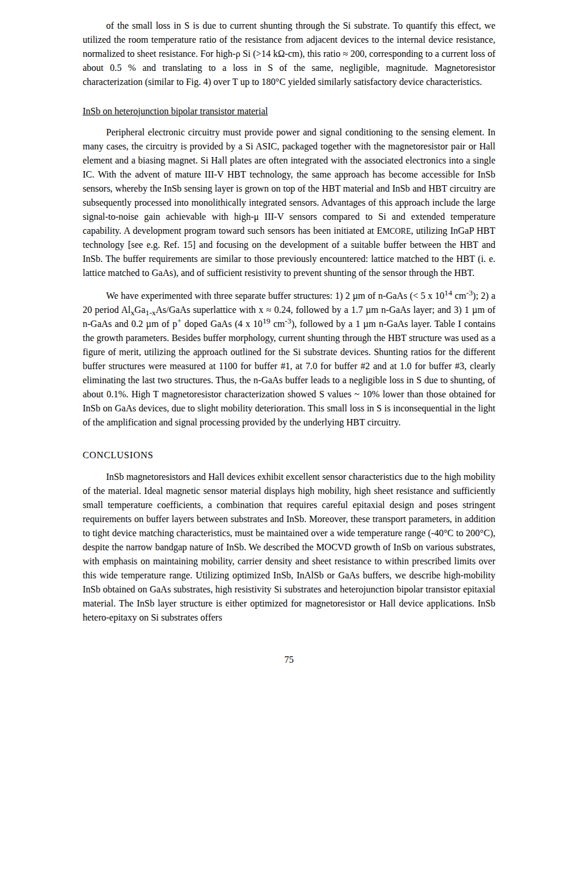of the small loss in S is due to current shunting through the Si substrate. To quantify this effect, we utilized the room temperature ratio of the resistance from adjacent devices to the internal device resistance, normalized to sheet resistance. For high-ρ Si (>14 kΩ-cm), this ratio ≈ 200, corresponding to a current loss of about 0.5 % and translating to a loss in S of the same, negligible, magnitude. Magnetoresistor characterization (similar to Fig. 4) over T up to 180°C yielded similarly satisfactory device characteristics.
InSb on heterojunction bipolar transistor material
Peripheral electronic circuitry must provide power and signal conditioning to the sensing element. In many cases, the circuitry is provided by a Si ASIC, packaged together with the magnetoresistor pair or Hall element and a biasing magnet. Si Hall plates are often integrated with the associated electronics into a single IC. With the advent of mature III-V HBT technology, the same approach has become accessible for InSb sensors, whereby the InSb sensing layer is grown on top of the HBT material and InSb and HBT circuitry are subsequently processed into monolithically integrated sensors. Advantages of this approach include the large signal-to-noise gain achievable with high-μ III-V sensors compared to Si and extended temperature capability. A development program toward such sensors has been initiated at EMCORE, utilizing InGaP HBT technology [see e.g. Ref. 15] and focusing on the development of a suitable buffer between the HBT and InSb. The buffer requirements are similar to those previously encountered: lattice matched to the HBT (i. e. lattice matched to GaAs), and of sufficient resistivity to prevent shunting of the sensor through the HBT.
We have experimented with three separate buffer structures: 1) 2 µm of n-GaAs (< 5 x 1014 cm-3); 2) a 20 period AlxGa1-xAs/GaAs superlattice with x ≈ 0.24, followed by a 1.7 µm n-GaAs layer; and 3) 1 µm of n-GaAs and 0.2 µm of p+ doped GaAs (4 x 1019 cm-3), followed by a 1 µm n-GaAs layer. Table I contains the growth parameters. Besides buffer morphology, current shunting through the HBT structure was used as a figure of merit, utilizing the approach outlined for the Si substrate devices. Shunting ratios for the different buffer structures were measured at 1100 for buffer #1, at 7.0 for buffer #2 and at 1.0 for buffer #3, clearly eliminating the last two structures. Thus, the n-GaAs buffer leads to a negligible loss in S due to shunting, of about 0.1%. High T magnetoresistor characterization showed S values ~ 10% lower than those obtained for InSb on GaAs devices, due to slight mobility deterioration. This small loss in S is inconsequential in the light of the amplification and signal processing provided by the underlying HBT circuitry.
CONCLUSIONS
InSb magnetoresistors and Hall devices exhibit excellent sensor characteristics due to the high mobility of the material. Ideal magnetic sensor material displays high mobility, high sheet resistance and sufficiently small temperature coefficients, a combination that requires careful epitaxial design and poses stringent requirements on buffer layers between substrates and InSb. Moreover, these transport parameters, in addition to tight device matching characteristics, must be maintained over a wide temperature range (-40°C to 200°C), despite the narrow bandgap nature of InSb. We described the MOCVD growth of InSb on various substrates, with emphasis on maintaining mobility, carrier density and sheet resistance to within prescribed limits over this wide temperature range. Utilizing optimized InSb, InAlSb or GaAs buffers, we describe high-mobility InSb obtained on GaAs substrates, high resistivity Si substrates and heterojunction bipolar transistor epitaxial material. The InSb layer structure is either optimized for magnetoresistor or Hall device applications. InSb hetero-epitaxy on Si substrates offers
75